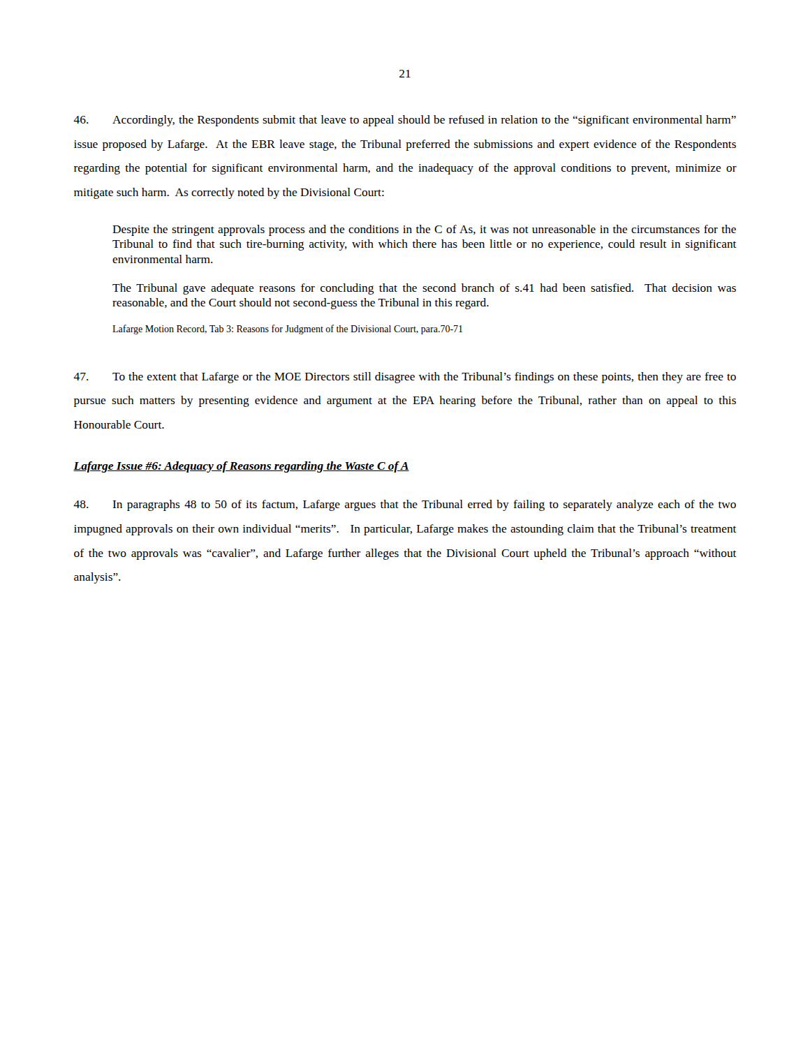21
46. Accordingly, the Respondents submit that leave to appeal should be refused in relation to the “significant environmental harm” issue proposed by Lafarge. At the EBR leave stage, the Tribunal preferred the submissions and expert evidence of the Respondents regarding the potential for significant environmental harm, and the inadequacy of the approval conditions to prevent, minimize or mitigate such harm. As correctly noted by the Divisional Court:
Despite the stringent approvals process and the conditions in the C of As, it was not unreasonable in the circumstances for the Tribunal to find that such tire-burning activity, with which there has been little or no experience, could result in significant environmental harm.
The Tribunal gave adequate reasons for concluding that the second branch of s.41 had been satisfied. That decision was reasonable, and the Court should not second-guess the Tribunal in this regard.
Lafarge Motion Record, Tab 3: Reasons for Judgment of the Divisional Court, para.70-71
47. To the extent that Lafarge or the MOE Directors still disagree with the Tribunal’s findings on these points, then they are free to pursue such matters by presenting evidence and argument at the EPA hearing before the Tribunal, rather than on appeal to this Honourable Court.
Lafarge Issue #6: Adequacy of Reasons regarding the Waste C of A
48. In paragraphs 48 to 50 of its factum, Lafarge argues that the Tribunal erred by failing to separately analyze each of the two impugned approvals on their own individual “merits”. In particular, Lafarge makes the astounding claim that the Tribunal’s treatment of the two approvals was “cavalier”, and Lafarge further alleges that the Divisional Court upheld the Tribunal’s approach “without analysis”.